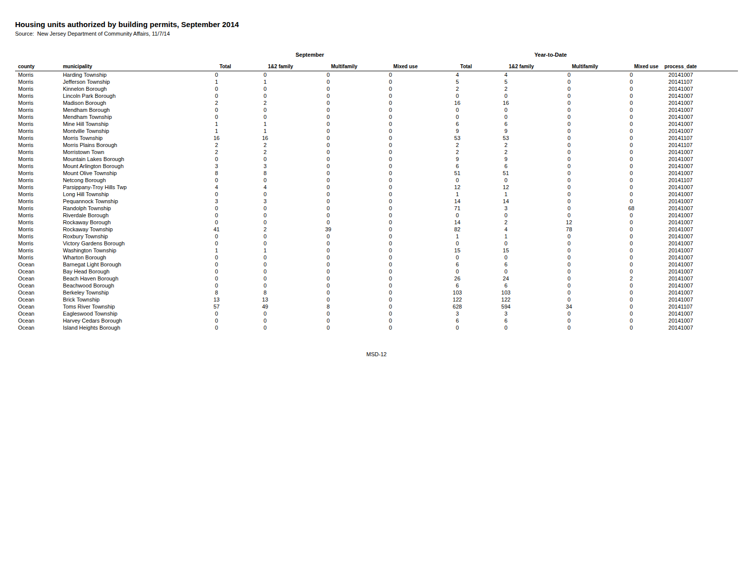Housing units authorized by building permits, September 2014
Source: New Jersey Department of Community Affairs, 11/7/14
| | September | | Year-to-Date | |
| --- | --- | --- | --- | --- |
| county | municipality | Total | 1&2 family | Multifamily | Mixed use | | Total | 1&2 family | Multifamily | Mixed use | process_date |
| Morris | Harding Township | 0 | 0 | 0 | 0 | | 4 | 4 | 0 | 0 | 20141007 |
| Morris | Jefferson Township | 1 | 1 | 0 | 0 | | 5 | 5 | 0 | 0 | 20141107 |
| Morris | Kinnelon Borough | 0 | 0 | 0 | 0 | | 2 | 2 | 0 | 0 | 20141007 |
| Morris | Lincoln Park Borough | 0 | 0 | 0 | 0 | | 0 | 0 | 0 | 0 | 20141007 |
| Morris | Madison Borough | 2 | 2 | 0 | 0 | | 16 | 16 | 0 | 0 | 20141007 |
| Morris | Mendham Borough | 0 | 0 | 0 | 0 | | 0 | 0 | 0 | 0 | 20141007 |
| Morris | Mendham Township | 0 | 0 | 0 | 0 | | 0 | 0 | 0 | 0 | 20141007 |
| Morris | Mine Hill Township | 1 | 1 | 0 | 0 | | 6 | 6 | 0 | 0 | 20141007 |
| Morris | Montville Township | 1 | 1 | 0 | 0 | | 9 | 9 | 0 | 0 | 20141007 |
| Morris | Morris Township | 16 | 16 | 0 | 0 | | 53 | 53 | 0 | 0 | 20141107 |
| Morris | Morris Plains Borough | 2 | 2 | 0 | 0 | | 2 | 2 | 0 | 0 | 20141107 |
| Morris | Morristown Town | 2 | 2 | 0 | 0 | | 2 | 2 | 0 | 0 | 20141007 |
| Morris | Mountain Lakes Borough | 0 | 0 | 0 | 0 | | 9 | 9 | 0 | 0 | 20141007 |
| Morris | Mount Arlington Borough | 3 | 3 | 0 | 0 | | 6 | 6 | 0 | 0 | 20141007 |
| Morris | Mount Olive Township | 8 | 8 | 0 | 0 | | 51 | 51 | 0 | 0 | 20141007 |
| Morris | Netcong Borough | 0 | 0 | 0 | 0 | | 0 | 0 | 0 | 0 | 20141107 |
| Morris | Parsippany-Troy Hills Twp | 4 | 4 | 0 | 0 | | 12 | 12 | 0 | 0 | 20141007 |
| Morris | Long Hill Township | 0 | 0 | 0 | 0 | | 1 | 1 | 0 | 0 | 20141007 |
| Morris | Pequannock Township | 3 | 3 | 0 | 0 | | 14 | 14 | 0 | 0 | 20141007 |
| Morris | Randolph Township | 0 | 0 | 0 | 0 | | 71 | 3 | 0 | 68 | 20141007 |
| Morris | Riverdale Borough | 0 | 0 | 0 | 0 | | 0 | 0 | 0 | 0 | 20141007 |
| Morris | Rockaway Borough | 0 | 0 | 0 | 0 | | 14 | 2 | 12 | 0 | 20141007 |
| Morris | Rockaway Township | 41 | 2 | 39 | 0 | | 82 | 4 | 78 | 0 | 20141007 |
| Morris | Roxbury Township | 0 | 0 | 0 | 0 | | 1 | 1 | 0 | 0 | 20141007 |
| Morris | Victory Gardens Borough | 0 | 0 | 0 | 0 | | 0 | 0 | 0 | 0 | 20141007 |
| Morris | Washington Township | 1 | 1 | 0 | 0 | | 15 | 15 | 0 | 0 | 20141007 |
| Morris | Wharton Borough | 0 | 0 | 0 | 0 | | 0 | 0 | 0 | 0 | 20141007 |
| Ocean | Barnegat Light Borough | 0 | 0 | 0 | 0 | | 6 | 6 | 0 | 0 | 20141007 |
| Ocean | Bay Head Borough | 0 | 0 | 0 | 0 | | 0 | 0 | 0 | 0 | 20141007 |
| Ocean | Beach Haven Borough | 0 | 0 | 0 | 0 | | 26 | 24 | 0 | 2 | 20141007 |
| Ocean | Beachwood Borough | 0 | 0 | 0 | 0 | | 6 | 6 | 0 | 0 | 20141007 |
| Ocean | Berkeley Township | 8 | 8 | 0 | 0 | | 103 | 103 | 0 | 0 | 20141007 |
| Ocean | Brick Township | 13 | 13 | 0 | 0 | | 122 | 122 | 0 | 0 | 20141007 |
| Ocean | Toms River Township | 57 | 49 | 8 | 0 | | 628 | 594 | 34 | 0 | 20141107 |
| Ocean | Eagleswood Township | 0 | 0 | 0 | 0 | | 3 | 3 | 0 | 0 | 20141007 |
| Ocean | Harvey Cedars Borough | 0 | 0 | 0 | 0 | | 6 | 6 | 0 | 0 | 20141007 |
| Ocean | Island Heights Borough | 0 | 0 | 0 | 0 | | 0 | 0 | 0 | 0 | 20141007 |
MSD-12